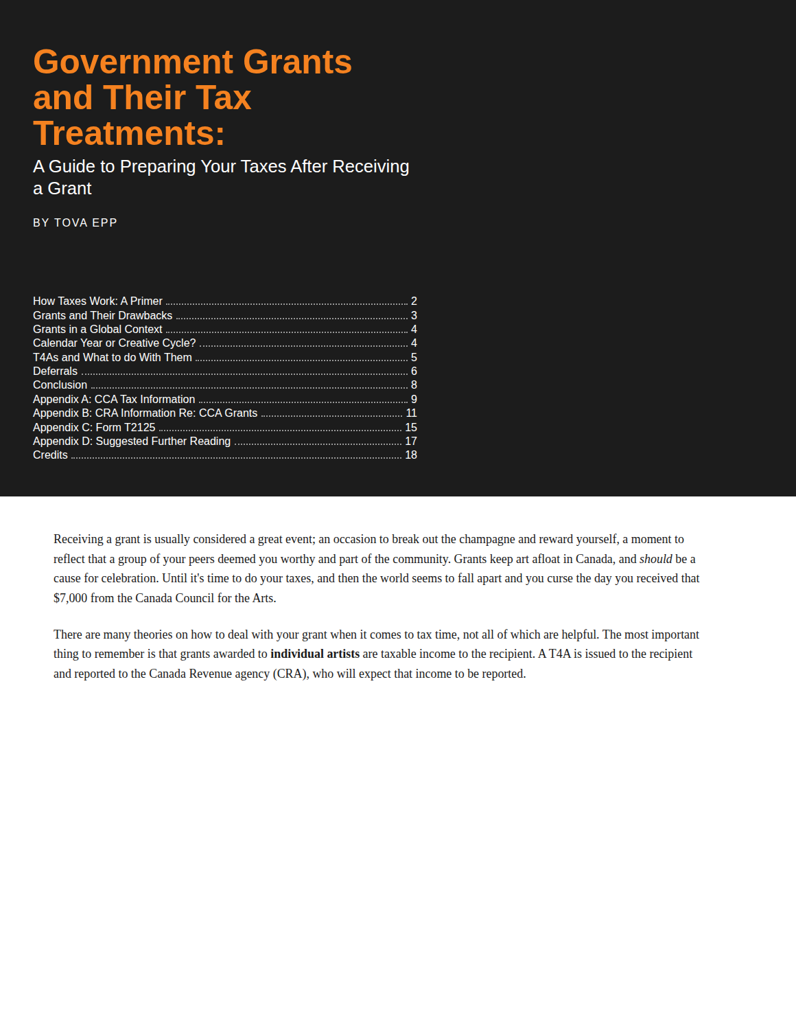Government Grants and Their Tax Treatments:
A Guide to Preparing Your Taxes After Receiving a Grant
BY TOVA EPP
How Taxes Work: A Primer 2
Grants and Their Drawbacks 3
Grants in a Global Context 4
Calendar Year or Creative Cycle? 4
T4As and What to do With Them 5
Deferrals 6
Conclusion 8
Appendix A: CCA Tax Information 9
Appendix B: CRA Information Re: CCA Grants 11
Appendix C: Form T2125 15
Appendix D: Suggested Further Reading 17
Credits 18
Receiving a grant is usually considered a great event; an occasion to break out the champagne and reward yourself, a moment to reflect that a group of your peers deemed you worthy and part of the community. Grants keep art afloat in Canada, and should be a cause for celebration. Until it's time to do your taxes, and then the world seems to fall apart and you curse the day you received that $7,000 from the Canada Council for the Arts.
There are many theories on how to deal with your grant when it comes to tax time, not all of which are helpful. The most important thing to remember is that grants awarded to individual artists are taxable income to the recipient. A T4A is issued to the recipient and reported to the Canada Revenue agency (CRA), who will expect that income to be reported.